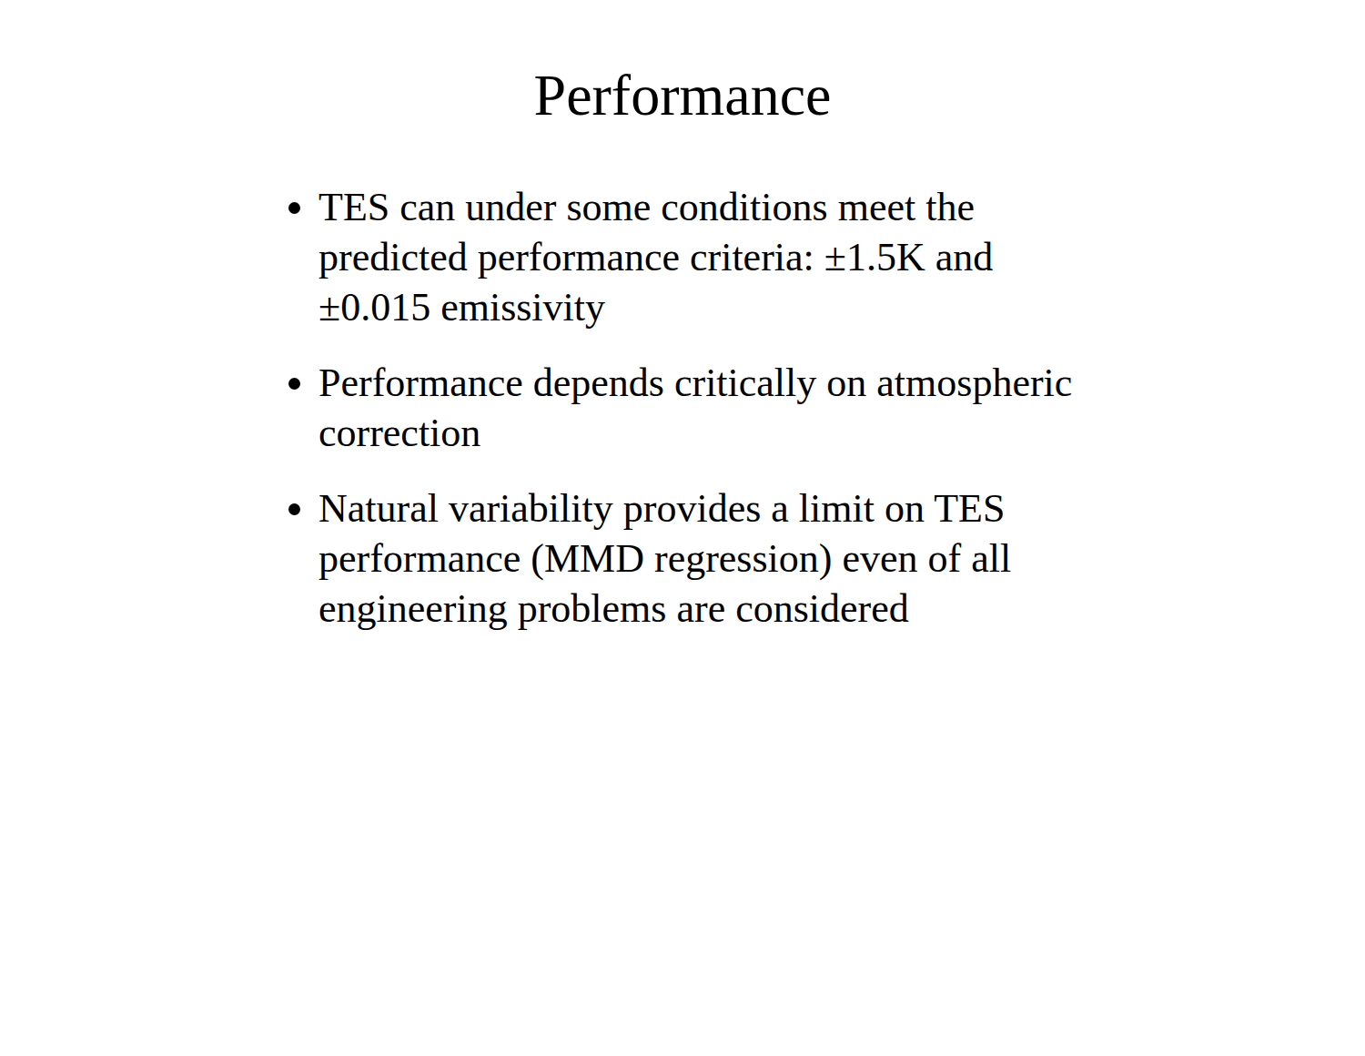Performance
TES can under some conditions meet the predicted performance criteria: ±1.5K and ±0.015 emissivity
Performance depends critically on atmospheric correction
Natural variability provides a limit on TES performance (MMD regression) even of all engineering problems are considered